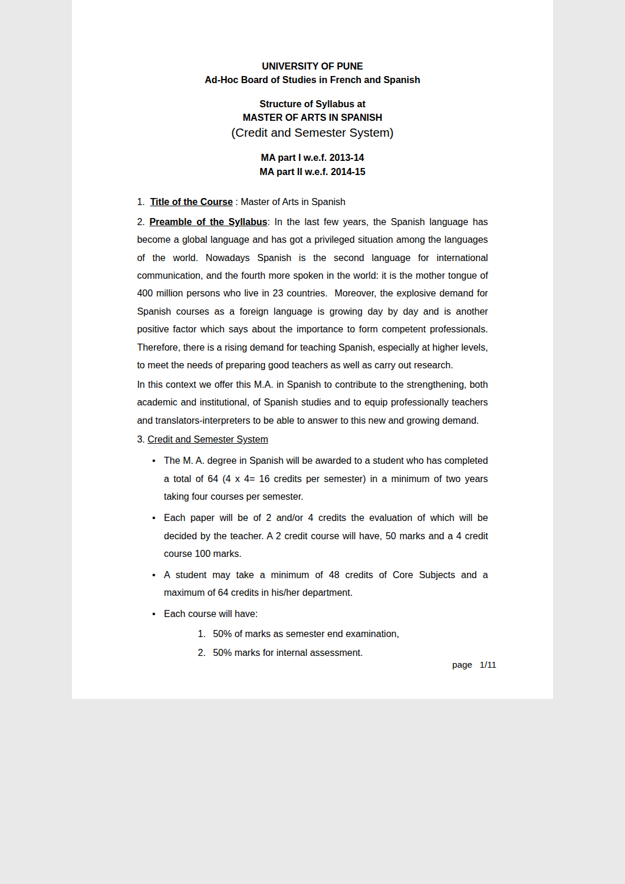UNIVERSITY OF PUNE
Ad-Hoc Board of Studies in French and Spanish
Structure of Syllabus at
MASTER OF ARTS IN SPANISH
(Credit and Semester System)
MA part I w.e.f. 2013-14
MA part II w.e.f. 2014-15
1. Title of the Course : Master of Arts in Spanish
2. Preamble of the Syllabus: In the last few years, the Spanish language has become a global language and has got a privileged situation among the languages of the world. Nowadays Spanish is the second language for international communication, and the fourth more spoken in the world: it is the mother tongue of 400 million persons who live in 23 countries. Moreover, the explosive demand for Spanish courses as a foreign language is growing day by day and is another positive factor which says about the importance to form competent professionals. Therefore, there is a rising demand for teaching Spanish, especially at higher levels, to meet the needs of preparing good teachers as well as carry out research.
In this context we offer this M.A. in Spanish to contribute to the strengthening, both academic and institutional, of Spanish studies and to equip professionally teachers and translators-interpreters to be able to answer to this new and growing demand.
3. Credit and Semester System
The M. A. degree in Spanish will be awarded to a student who has completed a total of 64 (4 x 4= 16 credits per semester) in a minimum of two years taking four courses per semester.
Each paper will be of 2 and/or 4 credits the evaluation of which will be decided by the teacher. A 2 credit course will have, 50 marks and a 4 credit course 100 marks.
A student may take a minimum of 48 credits of Core Subjects and a maximum of 64 credits in his/her department.
Each course will have:
50% of marks as semester end examination,
50% marks for internal assessment.
page 1/11